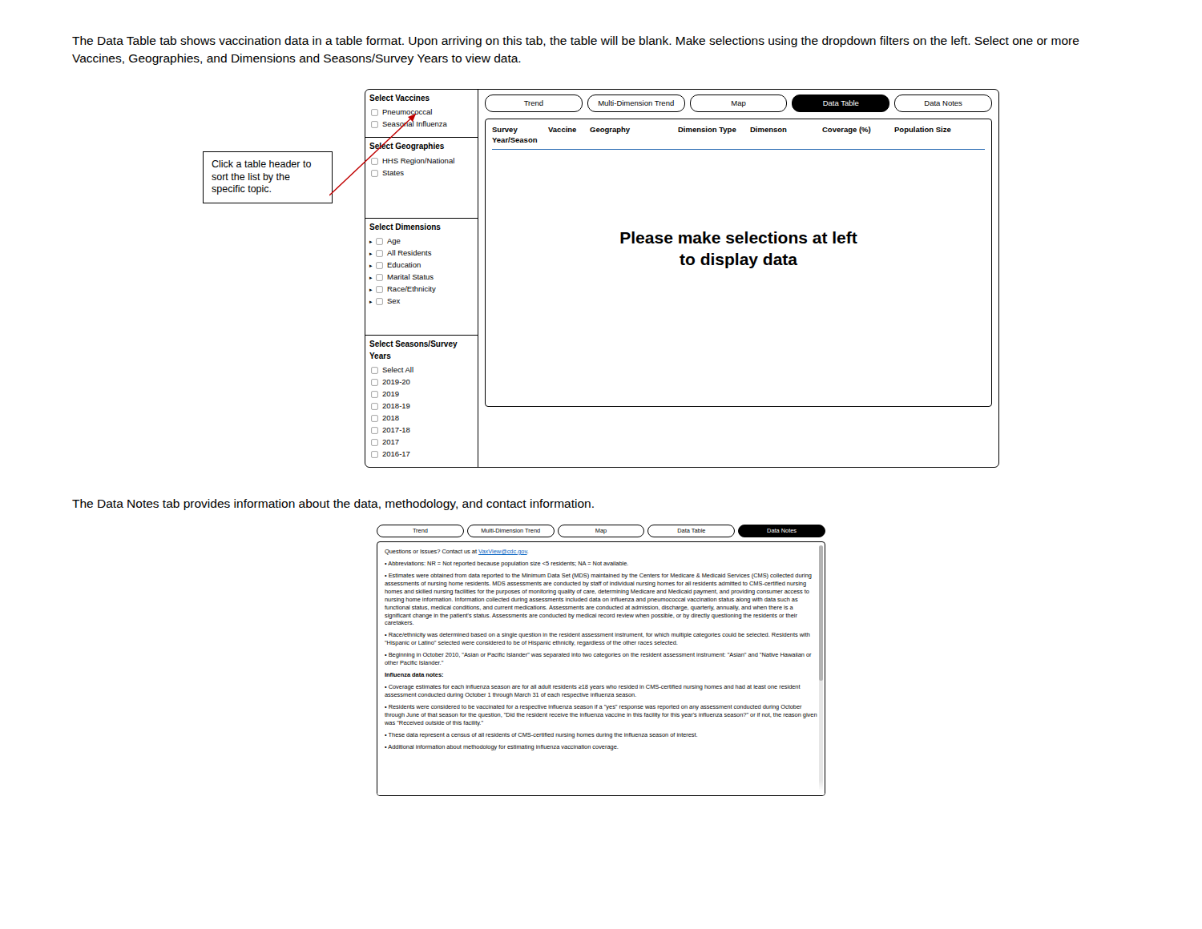The Data Table tab shows vaccination data in a table format. Upon arriving on this tab, the table will be blank. Make selections using the dropdown filters on the left. Select one or more Vaccines, Geographies, and Dimensions and Seasons/Survey Years to view data.
Click a table header to sort the list by the specific topic.
Select Vaccines
Pneumococcal Seasonal Influenza
Select Geographies
HHS Region/National States
Select Dimensions
▸Age ▸All Residents ▸Education ▸Marital Status ▸Race/Ethnicity ▸Sex
Select Seasons/Survey Years
Select All 2019-20 2019 2018-19 2018 2017-18 2017 2016-17
Trend
Multi-Dimension Trend
Map
Data Table
Data Notes
Survey
Year/Season Vaccine Geography Dimension Type Dimenson Coverage (%) Population Size
Please make selections at left
to display data
The Data Notes tab provides information about the data, methodology, and contact information.
Trend
Multi-Dimension Trend
Map
Data Table
Data Notes
Questions or Issues? Contact us at VaxView@cdc.gov.
• Abbreviations: NR = Not reported because population size <5 residents; NA = Not available.
• Estimates were obtained from data reported to the Minimum Data Set (MDS) maintained by the Centers for Medicare & Medicaid Services (CMS) collected during assessments of nursing home residents. MDS assessments are conducted by staff of individual nursing homes for all residents admitted to CMS-certified nursing homes and skilled nursing facilities for the purposes of monitoring quality of care, determining Medicare and Medicaid payment, and providing consumer access to nursing home information. Information collected during assessments included data on influenza and pneumococcal vaccination status along with data such as functional status, medical conditions, and current medications. Assessments are conducted at admission, discharge, quarterly, annually, and when there is a significant change in the patient's status. Assessments are conducted by medical record review when possible, or by directly questioning the residents or their caretakers.
• Race/ethnicity was determined based on a single question in the resident assessment instrument, for which multiple categories could be selected. Residents with "Hispanic or Latino" selected were considered to be of Hispanic ethnicity, regardless of the other races selected.
• Beginning in October 2010, "Asian or Pacific Islander" was separated into two categories on the resident assessment instrument: "Asian" and "Native Hawaiian or other Pacific Islander."
Influenza data notes:
• Coverage estimates for each influenza season are for all adult residents ≥18 years who resided in CMS-certified nursing homes and had at least one resident assessment conducted during October 1 through March 31 of each respective influenza season.
• Residents were considered to be vaccinated for a respective influenza season if a "yes" response was reported on any assessment conducted during October through June of that season for the question, "Did the resident receive the influenza vaccine in this facility for this year's influenza season?" or if not, the reason given was "Received outside of this facility."
• These data represent a census of all residents of CMS-certified nursing homes during the influenza season of interest.
• Additional information about methodology for estimating influenza vaccination coverage.